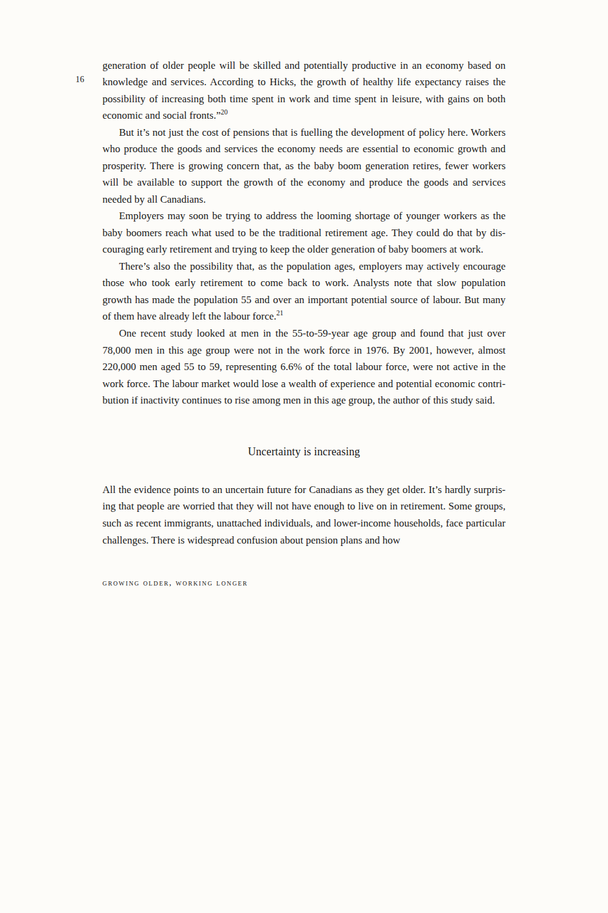16
generation of older people will be skilled and potentially productive in an economy based on knowledge and services. According to Hicks, the growth of healthy life expectancy raises the possibility of increasing both time spent in work and time spent in leisure, with gains on both economic and social fronts.”20
But it’s not just the cost of pensions that is fuelling the development of policy here. Workers who produce the goods and services the economy needs are essential to economic growth and prosperity. There is growing concern that, as the baby boom generation retires, fewer workers will be available to support the growth of the economy and produce the goods and services needed by all Canadians.
Employers may soon be trying to address the looming shortage of younger workers as the baby boomers reach what used to be the traditional retirement age. They could do that by discouraging early retirement and trying to keep the older generation of baby boomers at work.
There’s also the possibility that, as the population ages, employers may actively encourage those who took early retirement to come back to work. Analysts note that slow population growth has made the population 55 and over an important potential source of labour. But many of them have already left the labour force.21
One recent study looked at men in the 55-to-59-year age group and found that just over 78,000 men in this age group were not in the work force in 1976. By 2001, however, almost 220,000 men aged 55 to 59, representing 6.6% of the total labour force, were not active in the work force. The labour market would lose a wealth of experience and potential economic contribution if inactivity continues to rise among men in this age group, the author of this study said.
Uncertainty is increasing
All the evidence points to an uncertain future for Canadians as they get older. It’s hardly surprising that people are worried that they will not have enough to live on in retirement. Some groups, such as recent immigrants, unattached individuals, and lower-income households, face particular challenges. There is widespread confusion about pension plans and how
Growing Older, Working Longer